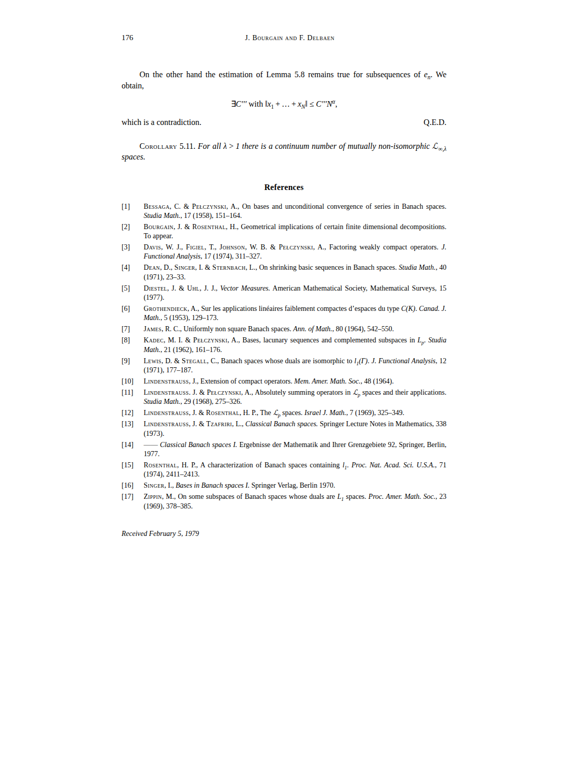176 J. Bourgain and F. Delbaen
On the other hand the estimation of Lemma 5.8 remains true for subsequences of en. We obtain,
∃C′′′ with ‖x1 + … + xN‖ ≤ C′′′Nα,
which is a contradiction.
Q.E.D.
Corollary 5.11. For all λ > 1 there is a continuum number of mutually non-isomorphic ℒ∞,λ spaces.
References
[1] Bessaga, C. & Pełczynski, A., On bases and unconditional convergence of series in Banach spaces. Studia Math., 17 (1958), 151–164.
[2] Bourgain, J. & Rosenthal, H., Geometrical implications of certain finite dimensional decompositions. To appear.
[3] Davis, W. J., Figiel, T., Johnson, W. B. & Pełczynski, A., Factoring weakly compact operators. J. Functional Analysis, 17 (1974), 311–327.
[4] Dean, D., Singer, I. & Sternbach, L., On shrinking basic sequences in Banach spaces. Studia Math., 40 (1971), 23–33.
[5] Diestel, J. & Uhl, J. J., Vector Measures. American Mathematical Society, Mathematical Surveys, 15 (1977).
[6] Grothendieck, A., Sur les applications linéaires faiblement compactes d’espaces du type C(K). Canad. J. Math., 5 (1953), 129–173.
[7] James, R. C., Uniformly non square Banach spaces. Ann. of Math., 80 (1964), 542–550.
[8] Kadec, M. I. & Pełczynski, A., Bases, lacunary sequences and complemented subspaces in Lp. Studia Math., 21 (1962), 161–176.
[9] Lewis, D. & Stegall, C., Banach spaces whose duals are isomorphic to l1(Γ). J. Functional Analysis, 12 (1971), 177–187.
[10] Lindenstrauss, J., Extension of compact operators. Mem. Amer. Math. Soc., 48 (1964).
[11] Lindenstrauss. J. & Pełczynski, A., Absolutely summing operators in ℒp spaces and their applications. Studia Math., 29 (1968), 275–326.
[12] Lindenstrauss, J. & Rosenthal, H. P., The ℒp spaces. Israel J. Math., 7 (1969), 325–349.
[13] Lindenstrauss, J. & Tzafriri, L., Classical Banach spaces. Springer Lecture Notes in Mathematics, 338 (1973).
[14] —— Classical Banach spaces I. Ergebnisse der Mathematik and Ihrer Grenzgebiete 92, Springer, Berlin, 1977.
[15] Rosenthal, H. P., A characterization of Banach spaces containing l1. Proc. Nat. Acad. Sci. U.S.A., 71 (1974), 2411–2413.
[16] Singer, I., Bases in Banach spaces I. Springer Verlag, Berlin 1970.
[17] Zippin, M., On some subspaces of Banach spaces whose duals are L1 spaces. Proc. Amer. Math. Soc., 23 (1969), 378–385.
Received February 5, 1979